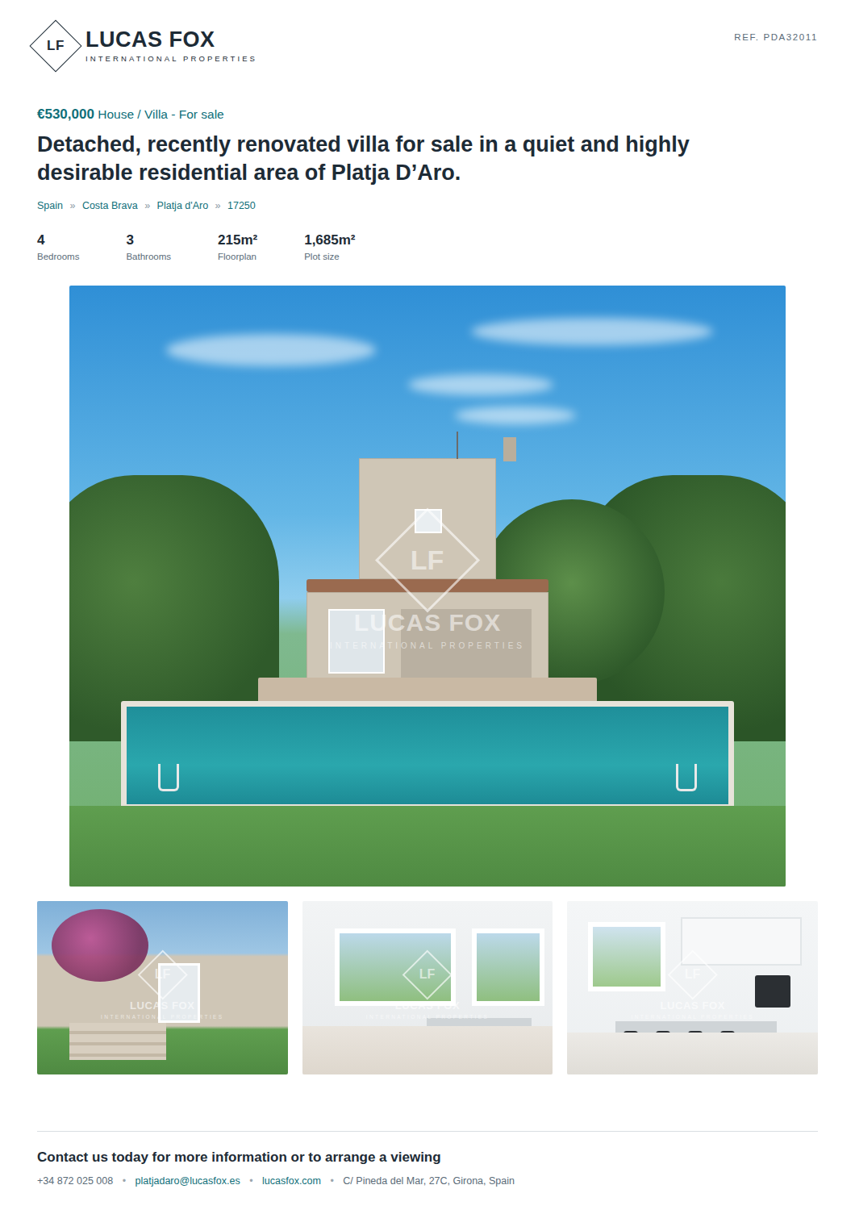LF
LUCAS FOX
INTERNATIONAL PROPERTIES
REF. PDA32011
€530,000 House / Villa - For sale
Detached, recently renovated villa for sale in a quiet and highly desirable residential area of Platja D’Aro.
Spain » Costa Brava » Platja d'Aro » 17250
4
Bedrooms
3
Bathrooms
215m²
Floorplan
1,685m²
Plot size
LF
LUCAS FOX
INTERNATIONAL PROPERTIES
LF
LUCAS FOX
INTERNATIONAL PROPERTIES
LF
LUCAS FOX
INTERNATIONAL PROPERTIES
LF
LUCAS FOX
INTERNATIONAL PROPERTIES
Contact us today for more information or to arrange a viewing
+34 872 025 008 • platjadaro@lucasfox.es • lucasfox.com • C/ Pineda del Mar, 27C, Girona, Spain